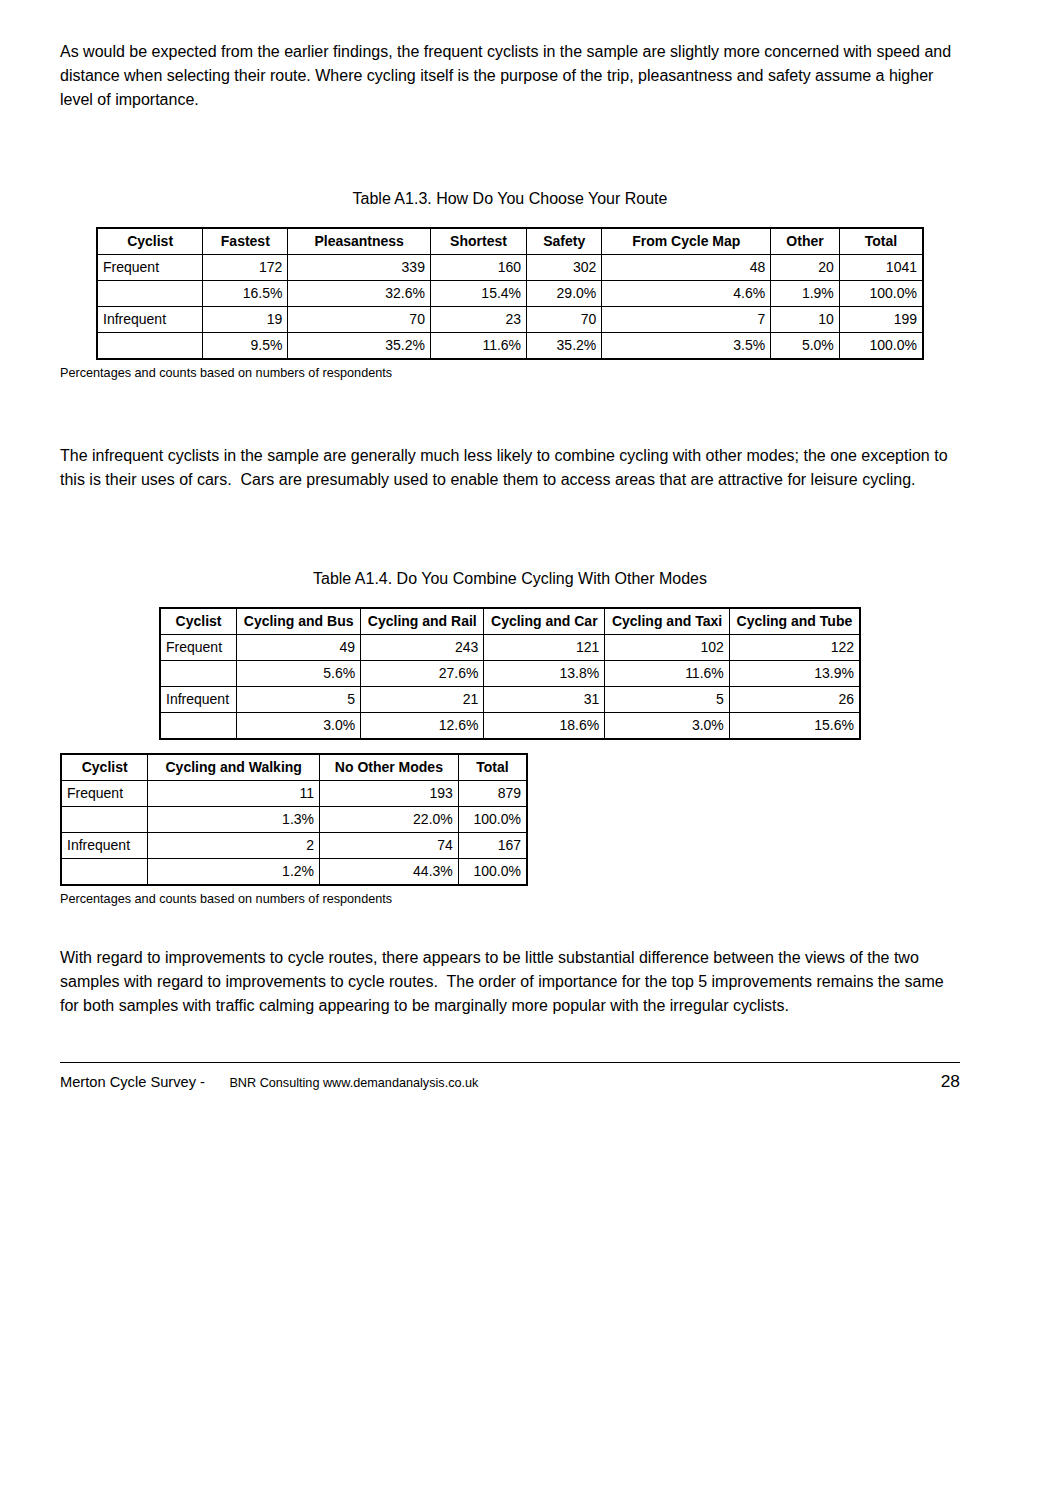As would be expected from the earlier findings, the frequent cyclists in the sample are slightly more concerned with speed and distance when selecting their route. Where cycling itself is the purpose of the trip, pleasantness and safety assume a higher level of importance.
Table A1.3. How Do You Choose Your Route
| Cyclist | Fastest | Pleasantness | Shortest | Safety | From Cycle Map | Other | Total |
| --- | --- | --- | --- | --- | --- | --- | --- |
| Frequent | 172 | 339 | 160 | 302 | 48 | 20 | 1041 |
| | 16.5% | 32.6% | 15.4% | 29.0% | 4.6% | 1.9% | 100.0% |
| Infrequent | 19 | 70 | 23 | 70 | 7 | 10 | 199 |
| | 9.5% | 35.2% | 11.6% | 35.2% | 3.5% | 5.0% | 100.0% |
Percentages and counts based on numbers of respondents
The infrequent cyclists in the sample are generally much less likely to combine cycling with other modes; the one exception to this is their uses of cars. Cars are presumably used to enable them to access areas that are attractive for leisure cycling.
Table A1.4. Do You Combine Cycling With Other Modes
| Cyclist | Cycling and Bus | Cycling and Rail | Cycling and Car | Cycling and Taxi | Cycling and Tube |
| --- | --- | --- | --- | --- | --- |
| Frequent | 49 | 243 | 121 | 102 | 122 |
| | 5.6% | 27.6% | 13.8% | 11.6% | 13.9% |
| Infrequent | 5 | 21 | 31 | 5 | 26 |
| | 3.0% | 12.6% | 18.6% | 3.0% | 15.6% |
| Cyclist | Cycling and Walking | No Other Modes | Total |
| --- | --- | --- | --- |
| Frequent | 11 | 193 | 879 |
| | 1.3% | 22.0% | 100.0% |
| Infrequent | 2 | 74 | 167 |
| | 1.2% | 44.3% | 100.0% |
Percentages and counts based on numbers of respondents
With regard to improvements to cycle routes, there appears to be little substantial difference between the views of the two samples with regard to improvements to cycle routes. The order of importance for the top 5 improvements remains the same for both samples with traffic calming appearing to be marginally more popular with the irregular cyclists.
Merton Cycle Survey - BNR Consulting www.demandanalysis.co.uk
28